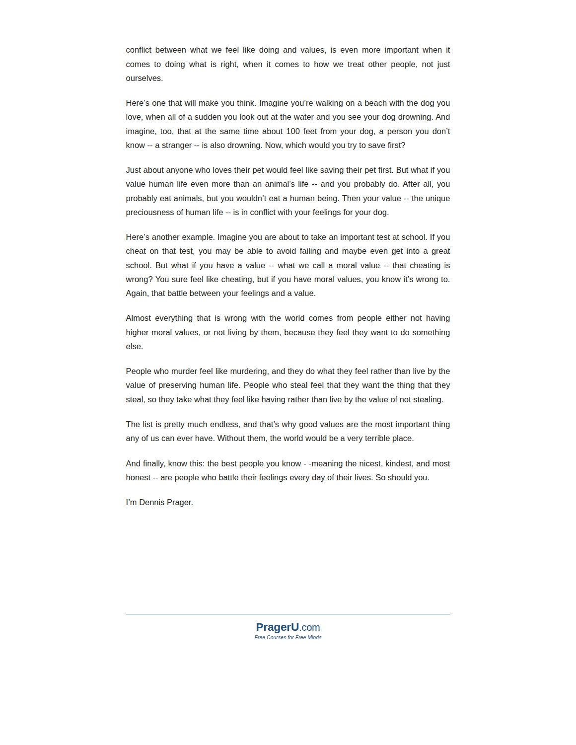conflict between what we feel like doing and values, is even more important when it comes to doing what is right, when it comes to how we treat other people, not just ourselves.
Here’s one that will make you think. Imagine you’re walking on a beach with the dog you love, when all of a sudden you look out at the water and you see your dog drowning. And imagine, too, that at the same time about 100 feet from your dog, a person you don’t know -- a stranger -- is also drowning. Now, which would you try to save first?
Just about anyone who loves their pet would feel like saving their pet first. But what if you value human life even more than an animal’s life -- and you probably do. After all, you probably eat animals, but you wouldn’t eat a human being. Then your value -- the unique preciousness of human life -- is in conflict with your feelings for your dog.
Here’s another example. Imagine you are about to take an important test at school. If you cheat on that test, you may be able to avoid failing and maybe even get into a great school. But what if you have a value -- what we call a moral value -- that cheating is wrong? You sure feel like cheating, but if you have moral values, you know it’s wrong to. Again, that battle between your feelings and a value.
Almost everything that is wrong with the world comes from people either not having higher moral values, or not living by them, because they feel they want to do something else.
People who murder feel like murdering, and they do what they feel rather than live by the value of preserving human life. People who steal feel that they want the thing that they steal, so they take what they feel like having rather than live by the value of not stealing.
The list is pretty much endless, and that’s why good values are the most important thing any of us can ever have. Without them, the world would be a very terrible place.
And finally, know this: the best people you know - -meaning the nicest, kindest, and most honest -- are people who battle their feelings every day of their lives. So should you.
I’m Dennis Prager.
Prager U.com
Free Courses for Free Minds